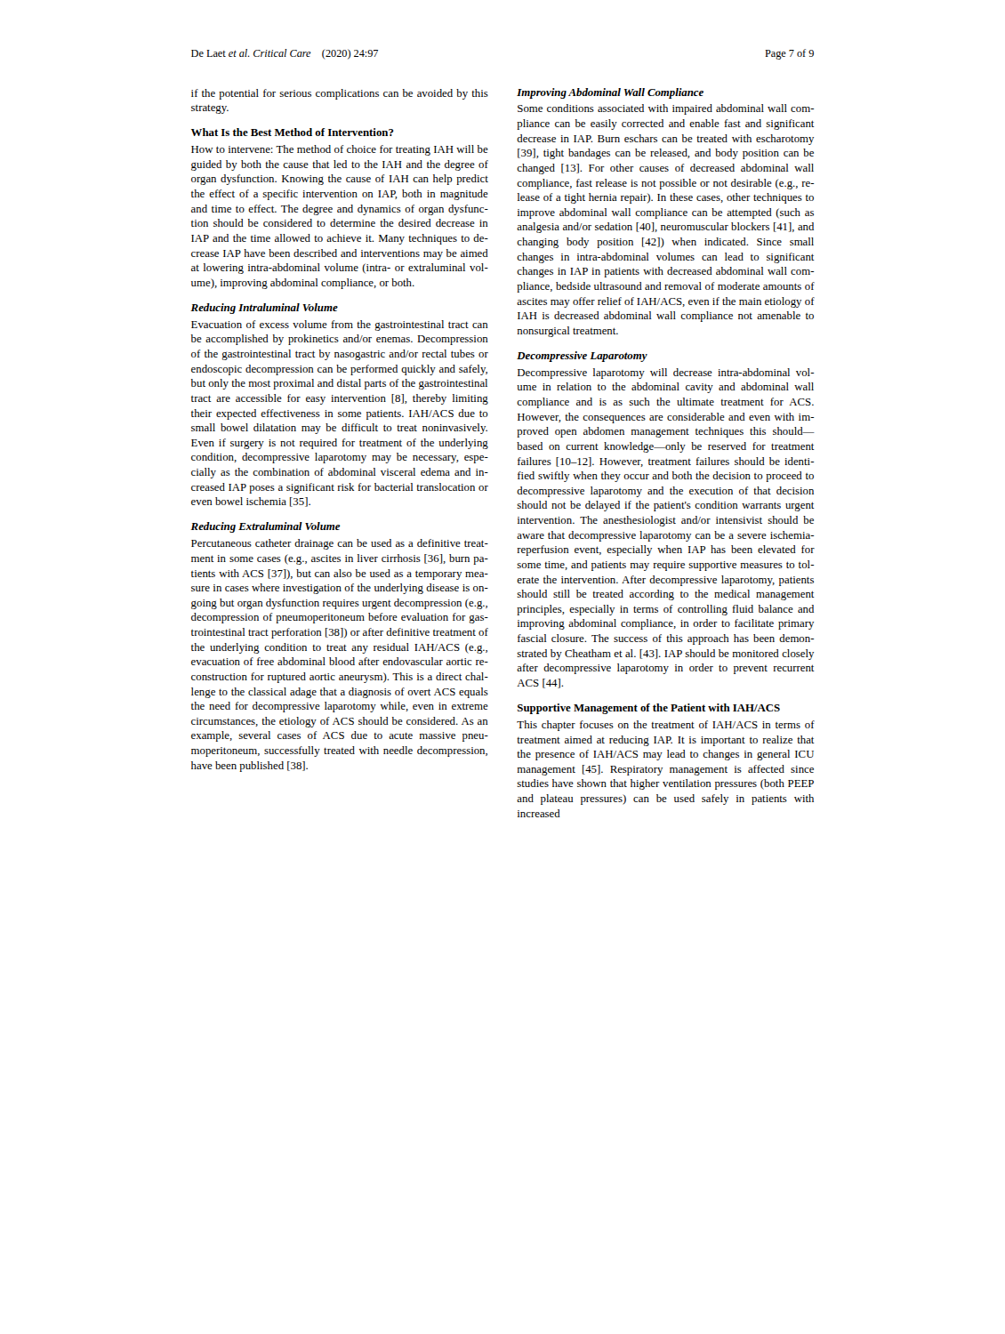De Laet et al. Critical Care (2020) 24:97
Page 7 of 9
if the potential for serious complications can be avoided by this strategy.
What Is the Best Method of Intervention?
How to intervene: The method of choice for treating IAH will be guided by both the cause that led to the IAH and the degree of organ dysfunction. Knowing the cause of IAH can help predict the effect of a specific intervention on IAP, both in magnitude and time to effect. The degree and dynamics of organ dysfunction should be considered to determine the desired decrease in IAP and the time allowed to achieve it. Many techniques to decrease IAP have been described and interventions may be aimed at lowering intra-abdominal volume (intra- or extraluminal volume), improving abdominal compliance, or both.
Reducing Intraluminal Volume
Evacuation of excess volume from the gastrointestinal tract can be accomplished by prokinetics and/or enemas. Decompression of the gastrointestinal tract by nasogastric and/or rectal tubes or endoscopic decompression can be performed quickly and safely, but only the most proximal and distal parts of the gastrointestinal tract are accessible for easy intervention [8], thereby limiting their expected effectiveness in some patients. IAH/ACS due to small bowel dilatation may be difficult to treat noninvasively. Even if surgery is not required for treatment of the underlying condition, decompressive laparotomy may be necessary, especially as the combination of abdominal visceral edema and increased IAP poses a significant risk for bacterial translocation or even bowel ischemia [35].
Reducing Extraluminal Volume
Percutaneous catheter drainage can be used as a definitive treatment in some cases (e.g., ascites in liver cirrhosis [36], burn patients with ACS [37]), but can also be used as a temporary measure in cases where investigation of the underlying disease is ongoing but organ dysfunction requires urgent decompression (e.g., decompression of pneumoperitoneum before evaluation for gastrointestinal tract perforation [38]) or after definitive treatment of the underlying condition to treat any residual IAH/ACS (e.g., evacuation of free abdominal blood after endovascular aortic reconstruction for ruptured aortic aneurysm). This is a direct challenge to the classical adage that a diagnosis of overt ACS equals the need for decompressive laparotomy while, even in extreme circumstances, the etiology of ACS should be considered. As an example, several cases of ACS due to acute massive pneumoperitoneum, successfully treated with needle decompression, have been published [38].
Improving Abdominal Wall Compliance
Some conditions associated with impaired abdominal wall compliance can be easily corrected and enable fast and significant decrease in IAP. Burn eschars can be treated with escharotomy [39], tight bandages can be released, and body position can be changed [13]. For other causes of decreased abdominal wall compliance, fast release is not possible or not desirable (e.g., release of a tight hernia repair). In these cases, other techniques to improve abdominal wall compliance can be attempted (such as analgesia and/or sedation [40], neuromuscular blockers [41], and changing body position [42]) when indicated. Since small changes in intra-abdominal volumes can lead to significant changes in IAP in patients with decreased abdominal wall compliance, bedside ultrasound and removal of moderate amounts of ascites may offer relief of IAH/ACS, even if the main etiology of IAH is decreased abdominal wall compliance not amenable to nonsurgical treatment.
Decompressive Laparotomy
Decompressive laparotomy will decrease intra-abdominal volume in relation to the abdominal cavity and abdominal wall compliance and is as such the ultimate treatment for ACS. However, the consequences are considerable and even with improved open abdomen management techniques this should—based on current knowledge—only be reserved for treatment failures [10–12]. However, treatment failures should be identified swiftly when they occur and both the decision to proceed to decompressive laparotomy and the execution of that decision should not be delayed if the patient's condition warrants urgent intervention. The anesthesiologist and/or intensivist should be aware that decompressive laparotomy can be a severe ischemia-reperfusion event, especially when IAP has been elevated for some time, and patients may require supportive measures to tolerate the intervention. After decompressive laparotomy, patients should still be treated according to the medical management principles, especially in terms of controlling fluid balance and improving abdominal compliance, in order to facilitate primary fascial closure. The success of this approach has been demonstrated by Cheatham et al. [43]. IAP should be monitored closely after decompressive laparotomy in order to prevent recurrent ACS [44].
Supportive Management of the Patient with IAH/ACS
This chapter focuses on the treatment of IAH/ACS in terms of treatment aimed at reducing IAP. It is important to realize that the presence of IAH/ACS may lead to changes in general ICU management [45]. Respiratory management is affected since studies have shown that higher ventilation pressures (both PEEP and plateau pressures) can be used safely in patients with increased